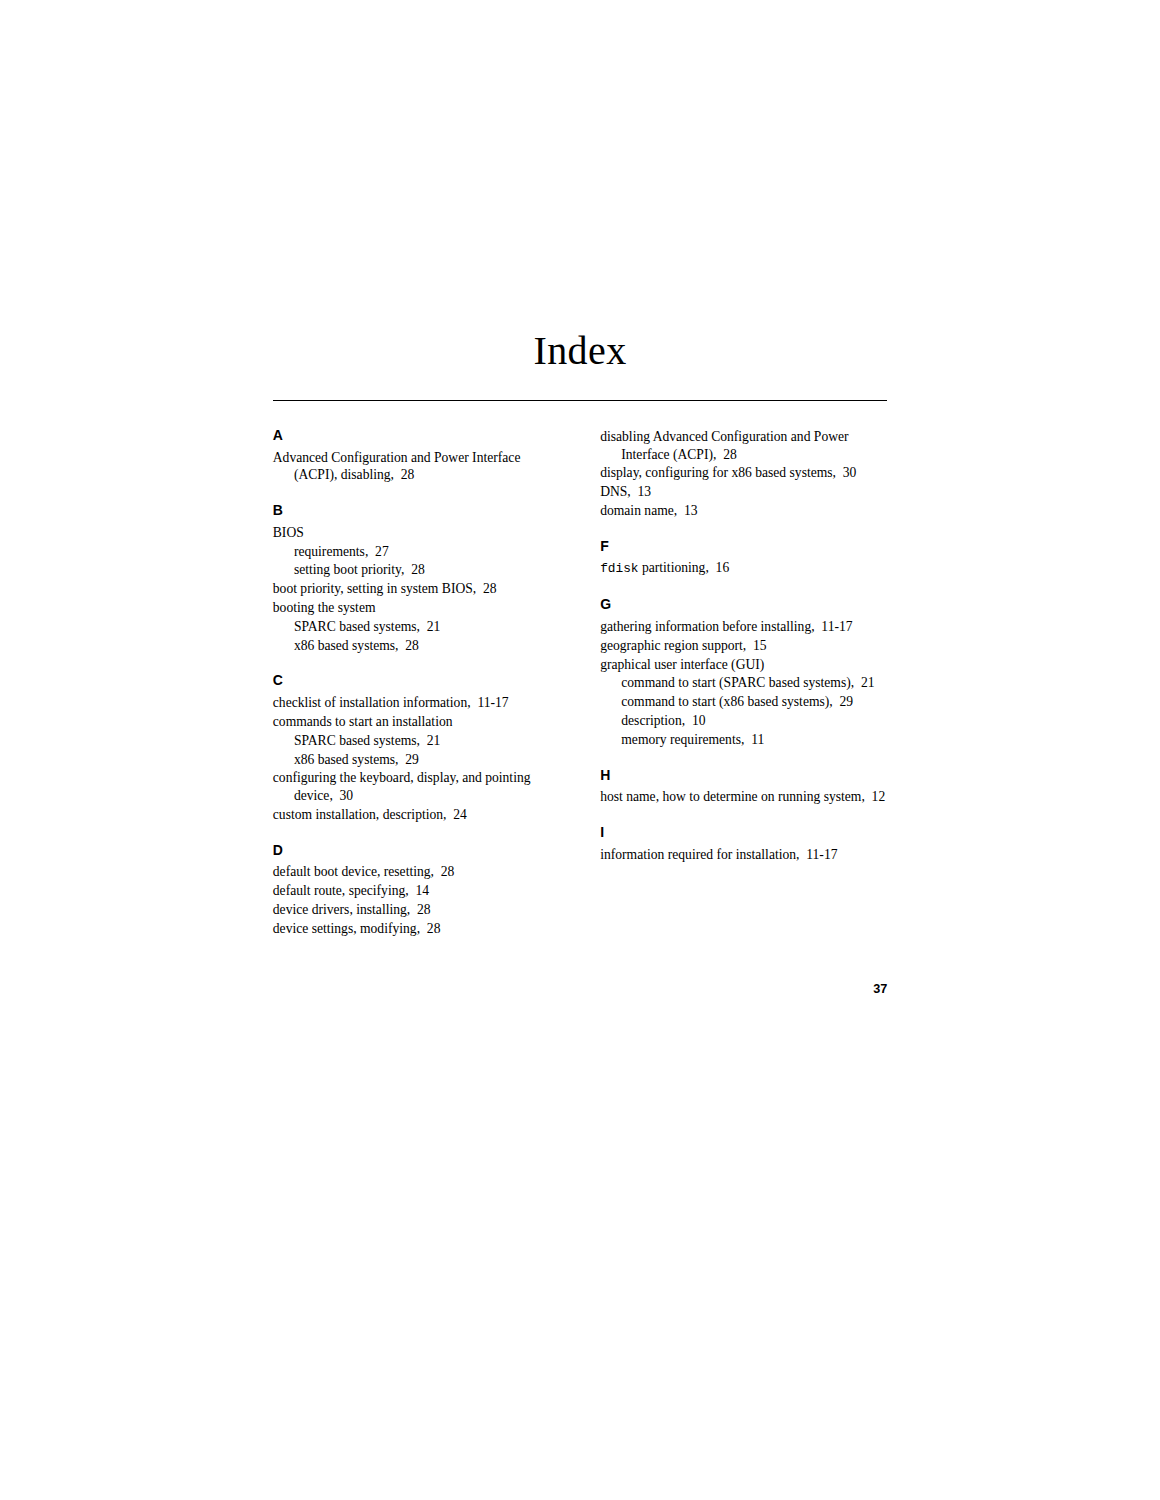Index
A
Advanced Configuration and Power Interface (ACPI), disabling, 28
B
BIOS
requirements, 27
setting boot priority, 28
boot priority, setting in system BIOS, 28
booting the system
SPARC based systems, 21
x86 based systems, 28
C
checklist of installation information, 11-17
commands to start an installation
SPARC based systems, 21
x86 based systems, 29
configuring the keyboard, display, and pointing device, 30
custom installation, description, 24
D
default boot device, resetting, 28
default route, specifying, 14
device drivers, installing, 28
device settings, modifying, 28
disabling Advanced Configuration and Power Interface (ACPI), 28
display, configuring for x86 based systems, 30
DNS, 13
domain name, 13
F
fdisk partitioning, 16
G
gathering information before installing, 11-17
geographic region support, 15
graphical user interface (GUI)
command to start (SPARC based systems), 21
command to start (x86 based systems), 29
description, 10
memory requirements, 11
H
host name, how to determine on running system, 12
I
information required for installation, 11-17
37